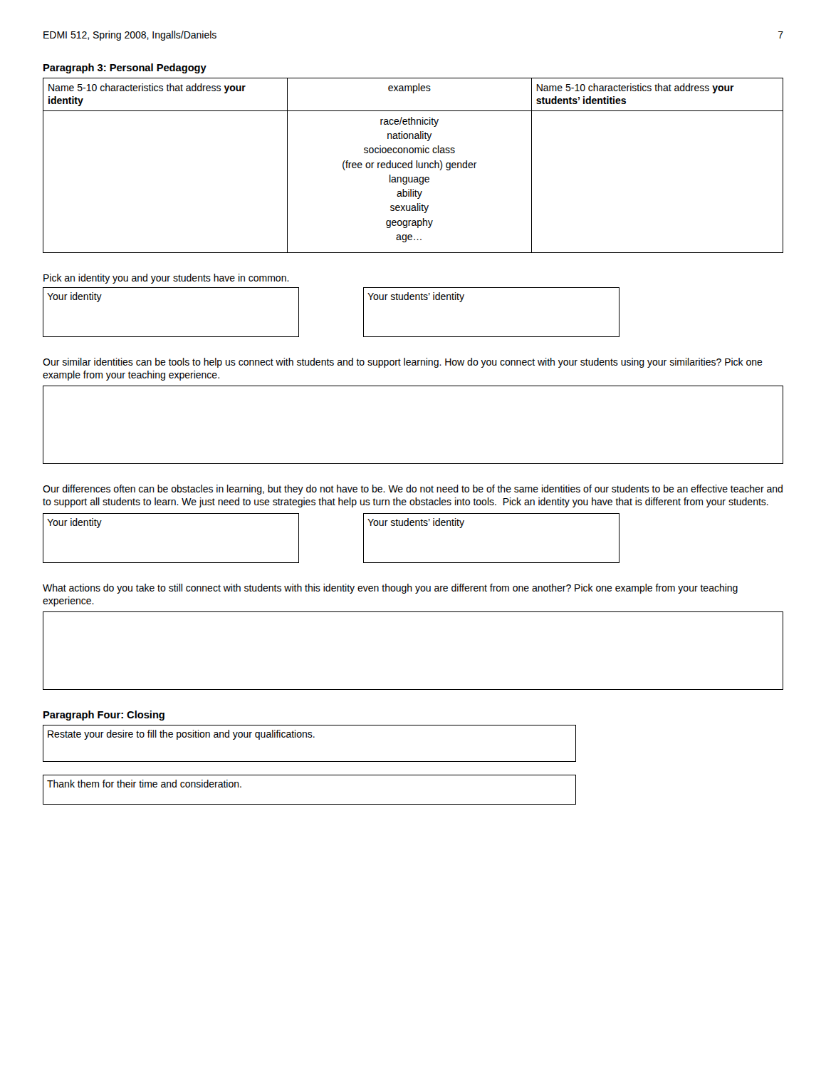EDMI 512, Spring 2008, Ingalls/Daniels 7
Paragraph 3: Personal Pedagogy
| Name 5-10 characteristics that address your identity | examples | Name 5-10 characteristics that address your students’ identities |
| --- | --- | --- |
| | race/ethnicity nationality socioeconomic class (free or reduced lunch) gender language ability sexuality geography age… | |
Pick an identity you and your students have in common.
Your identity
Your students’ identity
Our similar identities can be tools to help us connect with students and to support learning. How do you connect with your students using your similarities? Pick one example from your teaching experience.
Our differences often can be obstacles in learning, but they do not have to be. We do not need to be of the same identities of our students to be an effective teacher and to support all students to learn. We just need to use strategies that help us turn the obstacles into tools. Pick an identity you have that is different from your students.
Your identity
Your students’ identity
What actions do you take to still connect with students with this identity even though you are different from one another? Pick one example from your teaching experience.
Paragraph Four: Closing
Restate your desire to fill the position and your qualifications.
Thank them for their time and consideration.